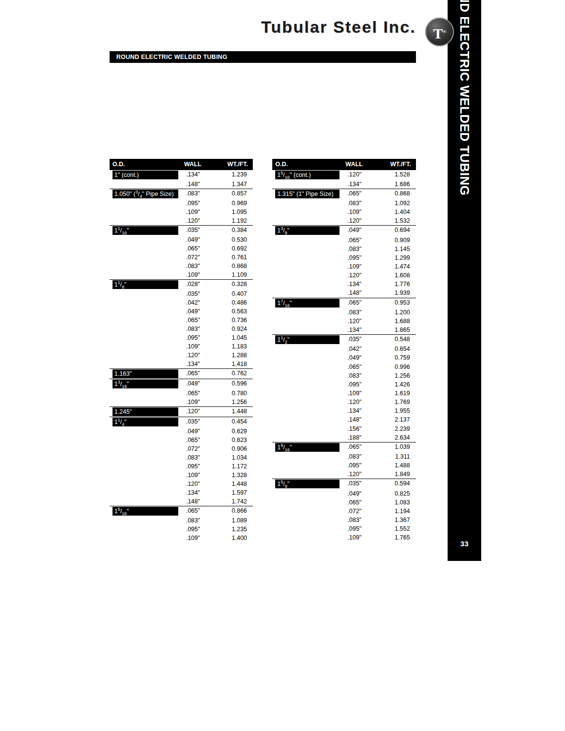ROUND ELECTRIC WELDED TUBING
33
Tubular Steel Inc.
T®
ROUND ELECTRIC WELDED TUBING
| O.D. | WALL | WT./FT. |
| --- | --- | --- |
| 1" (cont.) | .134" | 1.239 |
| | .148" | 1.347 |
| 1.050" ( 3 / 4 " Pipe Size) | .083" | 0.857 |
| | .095" | 0.969 |
| | .109" | 1.095 |
| | .120" | 1.192 |
| 1 1 / 16 " | .035" | 0.384 |
| | .049" | 0.530 |
| | .065" | 0.692 |
| | .072" | 0.761 |
| | .083" | 0.868 |
| | .109" | 1.109 |
| 1 1 / 8 " | .028" | 0.328 |
| | .035" | 0.407 |
| | .042" | 0.486 |
| | .049" | 0.563 |
| | .065" | 0.736 |
| | .083" | 0.924 |
| | .095" | 1.045 |
| | .109" | 1.183 |
| | .120" | 1.288 |
| | .134" | 1.418 |
| 1.163" | .065" | 0.762 |
| 1 3 / 16 " | .049" | 0.596 |
| | .065" | 0.780 |
| | .109" | 1.256 |
| 1.245" | .120" | 1.448 |
| 1 1 / 4 " | .035" | 0.454 |
| | .049" | 0.629 |
| | .065" | 0.823 |
| | .072" | 0.906 |
| | .083" | 1.034 |
| | .095" | 1.172 |
| | .109" | 1.328 |
| | .120" | 1.448 |
| | .134" | 1.597 |
| | .148" | 1.742 |
| 1 5 / 16 " | .065" | 0.866 |
| | .083" | 1.089 |
| | .095" | 1.235 |
| | .109" | 1.400 |
| O.D. | WALL | WT./FT. |
| --- | --- | --- |
| 1 5 / 16 " (cont.) | .120" | 1.528 |
| | .134" | 1.686 |
| 1.315" (1" Pipe Size) | .065" | 0.868 |
| | .083" | 1.092 |
| | .109" | 1.404 |
| | .120" | 1.532 |
| 1 3 / 8 " | .049" | 0.694 |
| | .065" | 0.909 |
| | .083" | 1.145 |
| | .095" | 1.299 |
| | .109" | 1.474 |
| | .120" | 1.608 |
| | .134" | 1.776 |
| | .148" | 1.939 |
| 1 7 / 16 " | .065" | 0.953 |
| | .083" | 1.200 |
| | .120" | 1.688 |
| | .134" | 1.865 |
| 1 1 / 2 " | .035" | 0.548 |
| | .042" | 0.654 |
| | .049" | 0.759 |
| | .065" | 0.996 |
| | .083" | 1.256 |
| | .095" | 1.426 |
| | .109" | 1.619 |
| | .120" | 1.769 |
| | .134" | 1.955 |
| | .148" | 2.137 |
| | .156" | 2.239 |
| | .188" | 2.634 |
| 1 9 / 16 " | .065" | 1.039 |
| | .083" | 1.311 |
| | .095" | 1.488 |
| | .120" | 1.849 |
| 1 5 / 8 " | .035" | 0.594 |
| | .049" | 0.825 |
| | .065" | 1.083 |
| | .072" | 1.194 |
| | .083" | 1.367 |
| | .095" | 1.552 |
| | .109" | 1.765 |